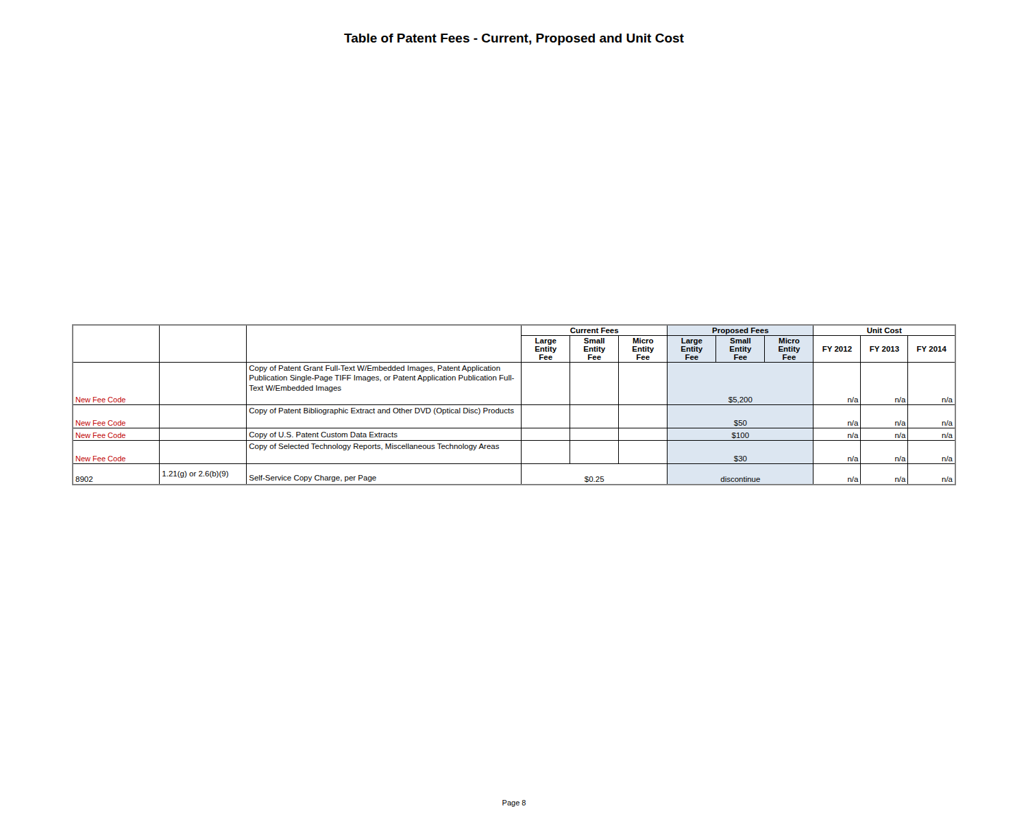Table of Patent Fees - Current, Proposed and Unit Cost
| | | | Current Fees | Proposed Fees | Unit Cost |
| --- | --- | --- | --- | --- | --- |
| Large Entity Fee | Small Entity Fee | Micro Entity Fee | Large Entity Fee | Small Entity Fee | Micro Entity Fee | FY 2012 | FY 2013 | FY 2014 |
| New Fee Code | | Copy of Patent Grant Full-Text W/Embedded Images, Patent Application Publication Single-Page TIFF Images, or Patent Application Publication Full-Text W/Embedded Images | | | | $5,200 | n/a | n/a | n/a |
| New Fee Code | | Copy of Patent Bibliographic Extract and Other DVD (Optical Disc) Products | | | | $50 | n/a | n/a | n/a |
| New Fee Code | | Copy of U.S. Patent Custom Data Extracts | | | | $100 | n/a | n/a | n/a |
| New Fee Code | | Copy of Selected Technology Reports, Miscellaneous Technology Areas | | | | $30 | n/a | n/a | n/a |
| 8902 | 1.21(g) or 2.6(b)(9) | Self-Service Copy Charge, per Page | $0.25 | discontinue | n/a | n/a | n/a |
Page 8